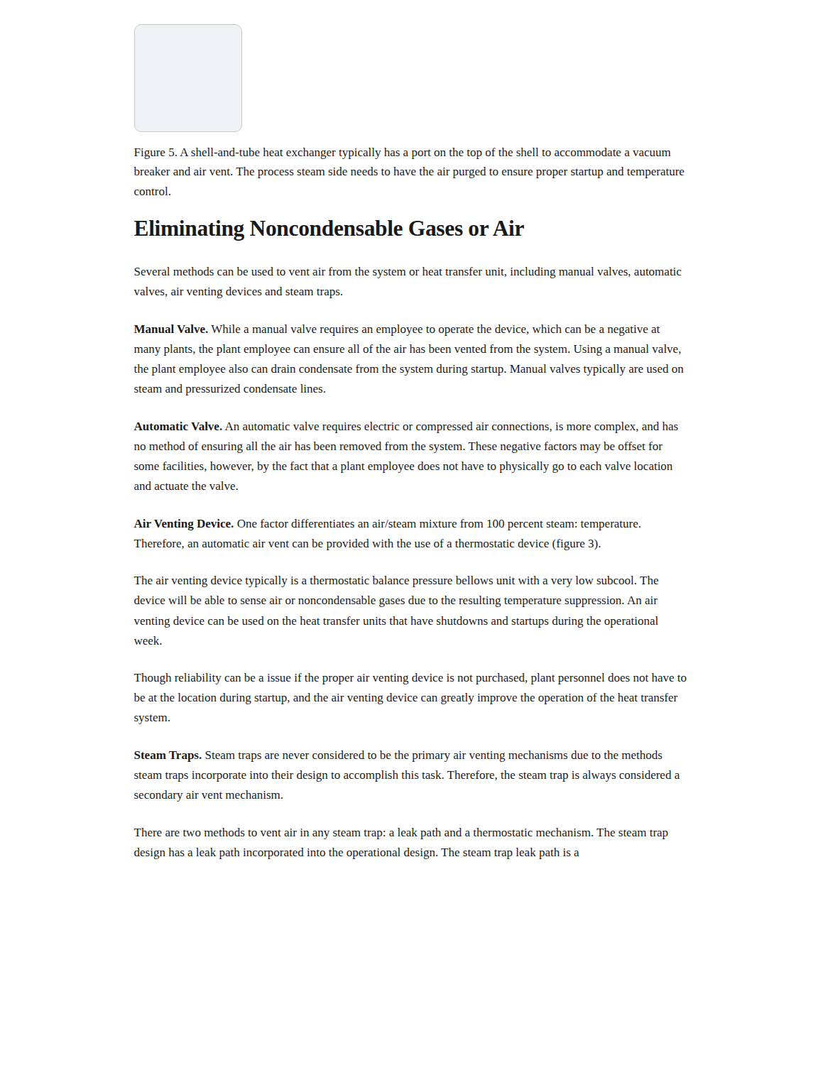Figure 5. A shell-and-tube heat exchanger typically has a port on the top of the shell to accommodate a vacuum breaker and air vent. The process steam side needs to have the air purged to ensure proper startup and temperature control.
Eliminating Noncondensable Gases or Air
Several methods can be used to vent air from the system or heat transfer unit, including manual valves, automatic valves, air venting devices and steam traps.
Manual Valve. While a manual valve requires an employee to operate the device, which can be a negative at many plants, the plant employee can ensure all of the air has been vented from the system. Using a manual valve, the plant employee also can drain condensate from the system during startup. Manual valves typically are used on steam and pressurized condensate lines.
Automatic Valve. An automatic valve requires electric or compressed air connections, is more complex, and has no method of ensuring all the air has been removed from the system. These negative factors may be offset for some facilities, however, by the fact that a plant employee does not have to physically go to each valve location and actuate the valve.
Air Venting Device. One factor differentiates an air/steam mixture from 100 percent steam: temperature. Therefore, an automatic air vent can be provided with the use of a thermostatic device (figure 3).
The air venting device typically is a thermostatic balance pressure bellows unit with a very low subcool. The device will be able to sense air or noncondensable gases due to the resulting temperature suppression. An air venting device can be used on the heat transfer units that have shutdowns and startups during the operational week.
Though reliability can be a issue if the proper air venting device is not purchased, plant personnel does not have to be at the location during startup, and the air venting device can greatly improve the operation of the heat transfer system.
Steam Traps. Steam traps are never considered to be the primary air venting mechanisms due to the methods steam traps incorporate into their design to accomplish this task. Therefore, the steam trap is always considered a secondary air vent mechanism.
There are two methods to vent air in any steam trap: a leak path and a thermostatic mechanism. The steam trap design has a leak path incorporated into the operational design. The steam trap leak path is a